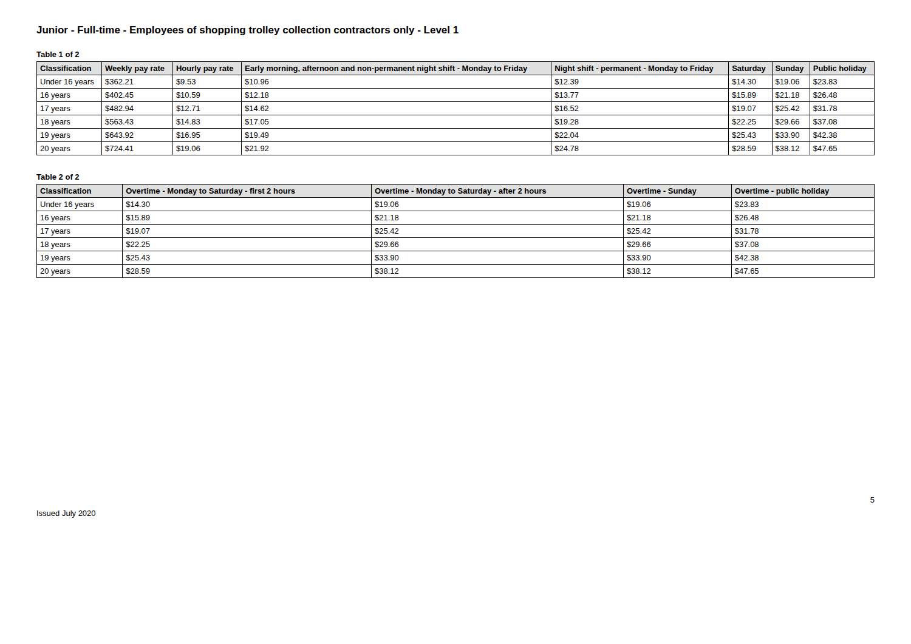Junior - Full-time - Employees of shopping trolley collection contractors only - Level 1
Table 1 of 2
| Classification | Weekly pay rate | Hourly pay rate | Early morning, afternoon and non-permanent night shift - Monday to Friday | Night shift - permanent - Monday to Friday | Saturday | Sunday | Public holiday |
| --- | --- | --- | --- | --- | --- | --- | --- |
| Under 16 years | $362.21 | $9.53 | $10.96 | $12.39 | $14.30 | $19.06 | $23.83 |
| 16 years | $402.45 | $10.59 | $12.18 | $13.77 | $15.89 | $21.18 | $26.48 |
| 17 years | $482.94 | $12.71 | $14.62 | $16.52 | $19.07 | $25.42 | $31.78 |
| 18 years | $563.43 | $14.83 | $17.05 | $19.28 | $22.25 | $29.66 | $37.08 |
| 19 years | $643.92 | $16.95 | $19.49 | $22.04 | $25.43 | $33.90 | $42.38 |
| 20 years | $724.41 | $19.06 | $21.92 | $24.78 | $28.59 | $38.12 | $47.65 |
Table 2 of 2
| Classification | Overtime - Monday to Saturday - first 2 hours | Overtime - Monday to Saturday - after 2 hours | Overtime - Sunday | Overtime - public holiday |
| --- | --- | --- | --- | --- |
| Under 16 years | $14.30 | $19.06 | $19.06 | $23.83 |
| 16 years | $15.89 | $21.18 | $21.18 | $26.48 |
| 17 years | $19.07 | $25.42 | $25.42 | $31.78 |
| 18 years | $22.25 | $29.66 | $29.66 | $37.08 |
| 19 years | $25.43 | $33.90 | $33.90 | $42.38 |
| 20 years | $28.59 | $38.12 | $38.12 | $47.65 |
5 Issued July 2020